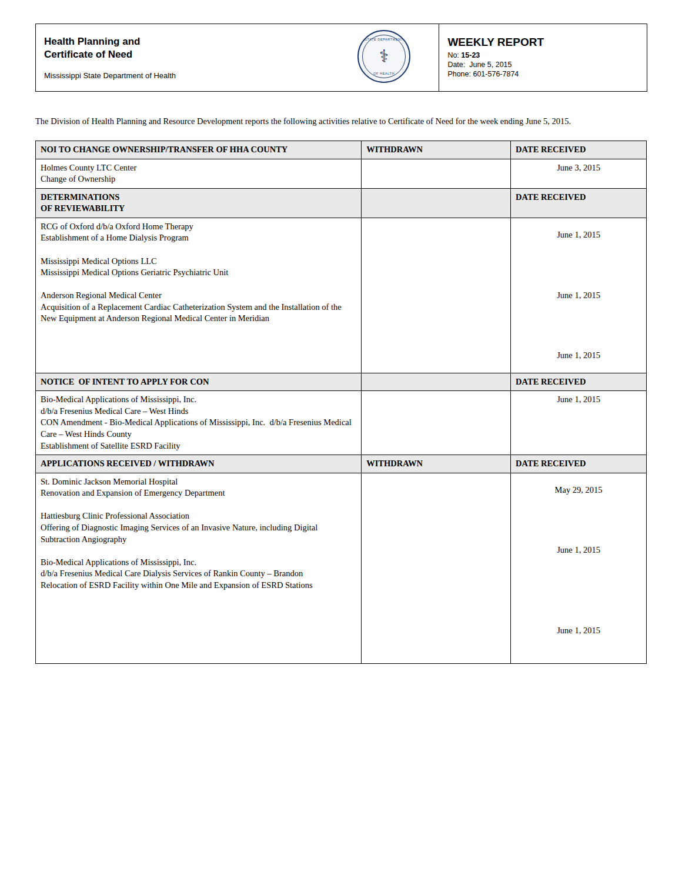Health Planning and
Certificate of Need
Mississippi State Department of Health
State Department
⚕
of Health
WEEKLY REPORT
No: 15-23
Date: June 5, 2015
Phone: 601-576-7874
The Division of Health Planning and Resource Development reports the following activities relative to Certificate of Need for the week ending June 5, 2015.
| NOI to Change Ownership/Transfer of HHA County | Withdrawn | Date Received |
| --- | --- | --- |
| Holmes County LTC Center Change of Ownership | | June 3, 2015 |
| Determinations of Reviewability | | Date Received |
| RCG of Oxford d/b/a Oxford Home Therapy Establishment of a Home Dialysis Program Mississippi Medical Options LLC Mississippi Medical Options Geriatric Psychiatric Unit Anderson Regional Medical Center Acquisition of a Replacement Cardiac Catheterization System and the Installation of the New Equipment at Anderson Regional Medical Center in Meridian | | June 1, 2015 June 1, 2015 June 1, 2015 |
| Notice of Intent to Apply for CON | | Date Received |
| Bio-Medical Applications of Mississippi, Inc. d/b/a Fresenius Medical Care – West Hinds CON Amendment - Bio-Medical Applications of Mississippi, Inc. d/b/a Fresenius Medical Care – West Hinds County Establishment of Satellite ESRD Facility | | June 1, 2015 |
| Applications Received / Withdrawn | Withdrawn | Date Received |
| St. Dominic Jackson Memorial Hospital Renovation and Expansion of Emergency Department Hattiesburg Clinic Professional Association Offering of Diagnostic Imaging Services of an Invasive Nature, including Digital Subtraction Angiography Bio-Medical Applications of Mississippi, Inc. d/b/a Fresenius Medical Care Dialysis Services of Rankin County – Brandon Relocation of ESRD Facility within One Mile and Expansion of ESRD Stations | | May 29, 2015 June 1, 2015 June 1, 2015 |